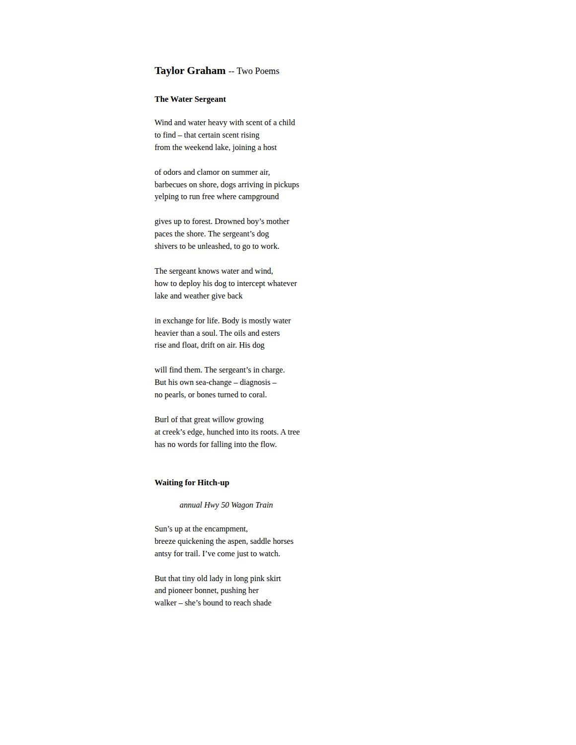Taylor Graham -- Two Poems
The Water Sergeant
Wind and water heavy with scent of a child
to find – that certain scent rising
from the weekend lake, joining a host
of odors and clamor on summer air,
barbecues on shore, dogs arriving in pickups
yelping to run free where campground
gives up to forest. Drowned boy’s mother
paces the shore. The sergeant’s dog
shivers to be unleashed, to go to work.
The sergeant knows water and wind,
how to deploy his dog to intercept whatever
lake and weather give back
in exchange for life. Body is mostly water
heavier than a soul. The oils and esters
rise and float, drift on air. His dog
will find them. The sergeant’s in charge.
But his own sea-change – diagnosis –
no pearls, or bones turned to coral.
Burl of that great willow growing
at creek’s edge, hunched into its roots. A tree
has no words for falling into the flow.
Waiting for Hitch-up
annual Hwy 50 Wagon Train
Sun’s up at the encampment,
breeze quickening the aspen, saddle horses
antsy for trail. I’ve come just to watch.
But that tiny old lady in long pink skirt
and pioneer bonnet, pushing her
walker – she’s bound to reach shade